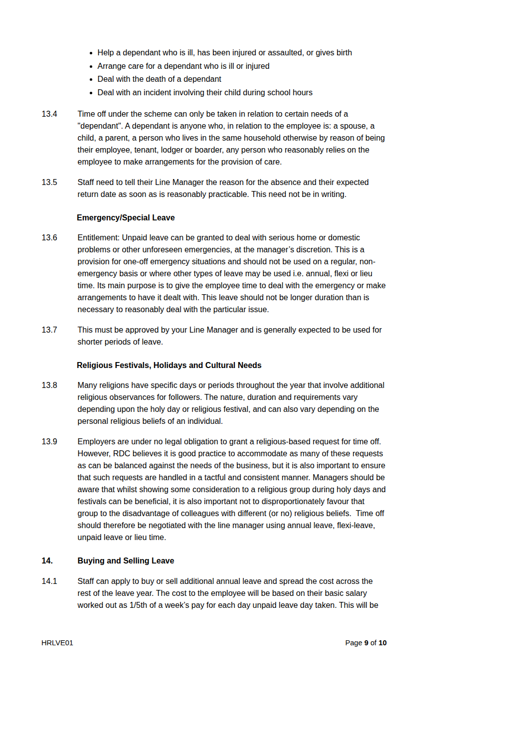Help a dependant who is ill, has been injured or assaulted, or gives birth
Arrange care for a dependant who is ill or injured
Deal with the death of a dependant
Deal with an incident involving their child during school hours
13.4
Time off under the scheme can only be taken in relation to certain needs of a "dependant". A dependant is anyone who, in relation to the employee is: a spouse, a child, a parent, a person who lives in the same household otherwise by reason of being their employee, tenant, lodger or boarder, any person who reasonably relies on the employee to make arrangements for the provision of care.
13.5
Staff need to tell their Line Manager the reason for the absence and their expected return date as soon as is reasonably practicable. This need not be in writing.
Emergency/Special Leave
13.6
Entitlement: Unpaid leave can be granted to deal with serious home or domestic problems or other unforeseen emergencies, at the manager’s discretion. This is a provision for one-off emergency situations and should not be used on a regular, non-emergency basis or where other types of leave may be used i.e. annual, flexi or lieu time. Its main purpose is to give the employee time to deal with the emergency or make arrangements to have it dealt with. This leave should not be longer duration than is necessary to reasonably deal with the particular issue.
13.7
This must be approved by your Line Manager and is generally expected to be used for shorter periods of leave.
Religious Festivals, Holidays and Cultural Needs
13.8
Many religions have specific days or periods throughout the year that involve additional religious observances for followers. The nature, duration and requirements vary depending upon the holy day or religious festival, and can also vary depending on the personal religious beliefs of an individual.
13.9
Employers are under no legal obligation to grant a religious-based request for time off. However, RDC believes it is good practice to accommodate as many of these requests as can be balanced against the needs of the business, but it is also important to ensure that such requests are handled in a tactful and consistent manner. Managers should be aware that whilst showing some consideration to a religious group during holy days and festivals can be beneficial, it is also important not to disproportionately favour that group to the disadvantage of colleagues with different (or no) religious beliefs. Time off should therefore be negotiated with the line manager using annual leave, flexi-leave, unpaid leave or lieu time.
14.
Buying and Selling Leave
14.1
Staff can apply to buy or sell additional annual leave and spread the cost across the rest of the leave year. The cost to the employee will be based on their basic salary worked out as 1/5th of a week’s pay for each day unpaid leave day taken. This will be
HRLVE01
Page 9 of 10